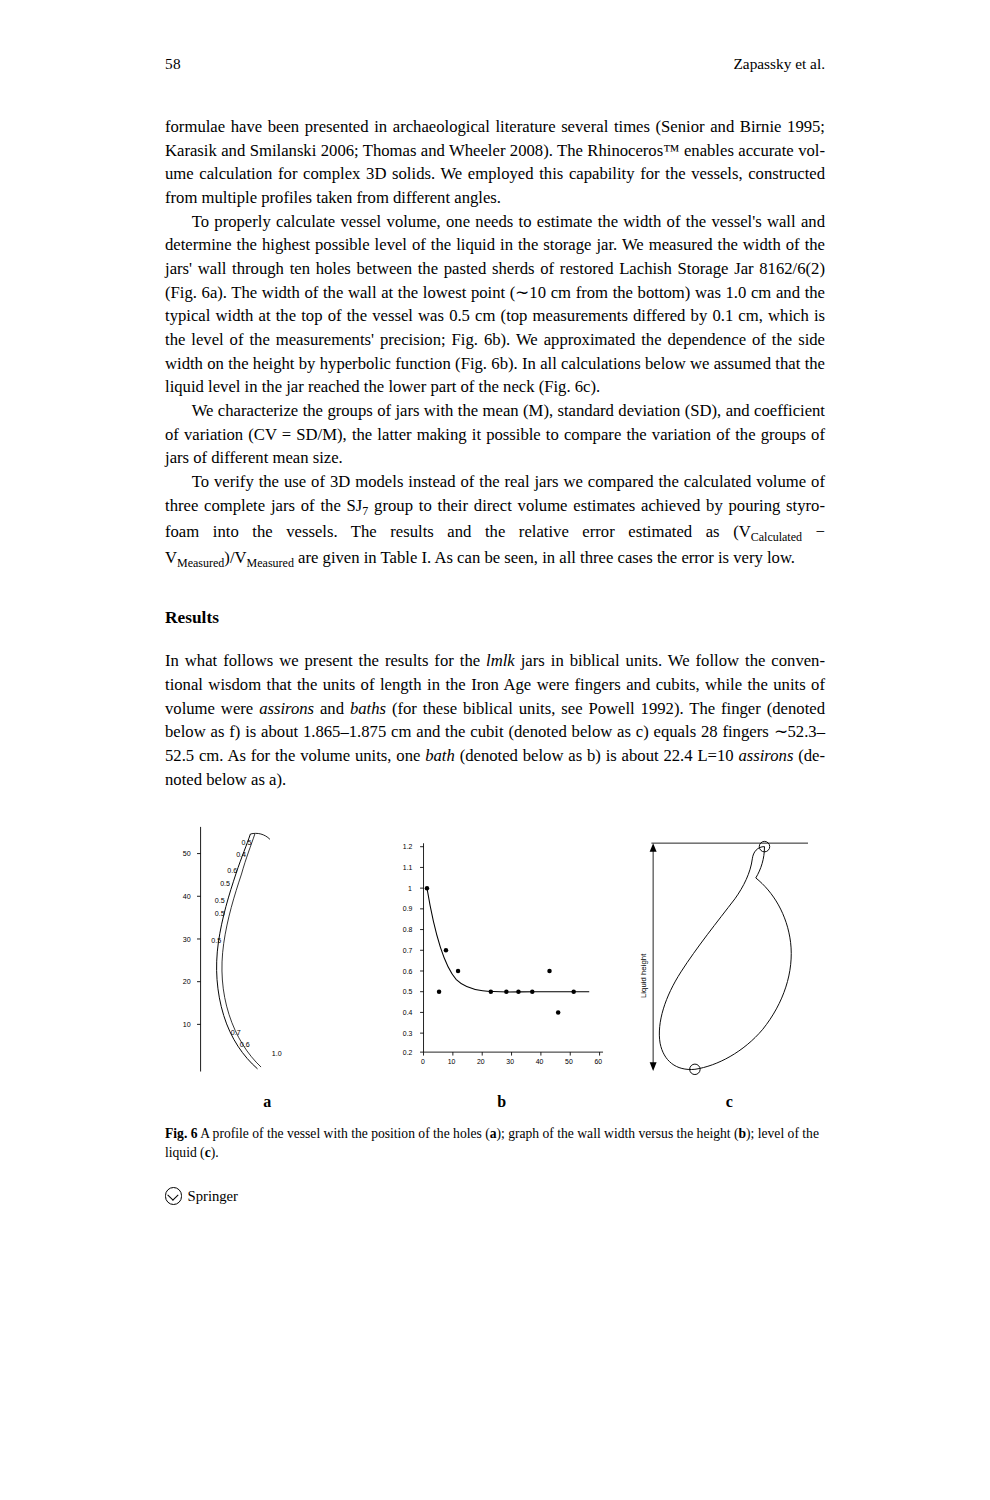58 Zapassky et al.
formulae have been presented in archaeological literature several times (Senior and Birnie 1995; Karasik and Smilanski 2006; Thomas and Wheeler 2008). The Rhinoceros™ enables accurate volume calculation for complex 3D solids. We employed this capability for the vessels, constructed from multiple profiles taken from different angles.
To properly calculate vessel volume, one needs to estimate the width of the vessel's wall and determine the highest possible level of the liquid in the storage jar. We measured the width of the jars' wall through ten holes between the pasted sherds of restored Lachish Storage Jar 8162/6(2) (Fig. 6a). The width of the wall at the lowest point (∼10 cm from the bottom) was 1.0 cm and the typical width at the top of the vessel was 0.5 cm (top measurements differed by 0.1 cm, which is the level of the measurements' precision; Fig. 6b). We approximated the dependence of the side width on the height by hyperbolic function (Fig. 6b). In all calculations below we assumed that the liquid level in the jar reached the lower part of the neck (Fig. 6c).
We characterize the groups of jars with the mean (M), standard deviation (SD), and coefficient of variation (CV = SD/M), the latter making it possible to compare the variation of the groups of jars of different mean size.
To verify the use of 3D models instead of the real jars we compared the calculated volume of three complete jars of the SJ7 group to their direct volume estimates achieved by pouring styrofoam into the vessels. The results and the relative error estimated as (VCalculated − VMeasured)/VMeasured are given in Table I. As can be seen, in all three cases the error is very low.
Results
In what follows we present the results for the lmlk jars in biblical units. We follow the conventional wisdom that the units of length in the Iron Age were fingers and cubits, while the units of volume were assirons and baths (for these biblical units, see Powell 1992). The finger (denoted below as f) is about 1.865–1.875 cm and the cubit (denoted below as c) equals 28 fingers ∼52.3–52.5 cm. As for the volume units, one bath (denoted below as b) is about 22.4 L=10 assirons (denoted below as a).
50 40 30 20 10 0.5 0.4 0.6 0.5 0.5 0.5 0.5 0.7 0.6 1.0
a
1.2 1.1 1 0.9 0.8 0.7 0.6 0.5 0.4 0.3 0.2 0 10 20 30 40 50 60
b
Liquid height
c
Fig. 6 A profile of the vessel with the position of the holes (a); graph of the wall width versus the height (b); level of the liquid (c).
Springer